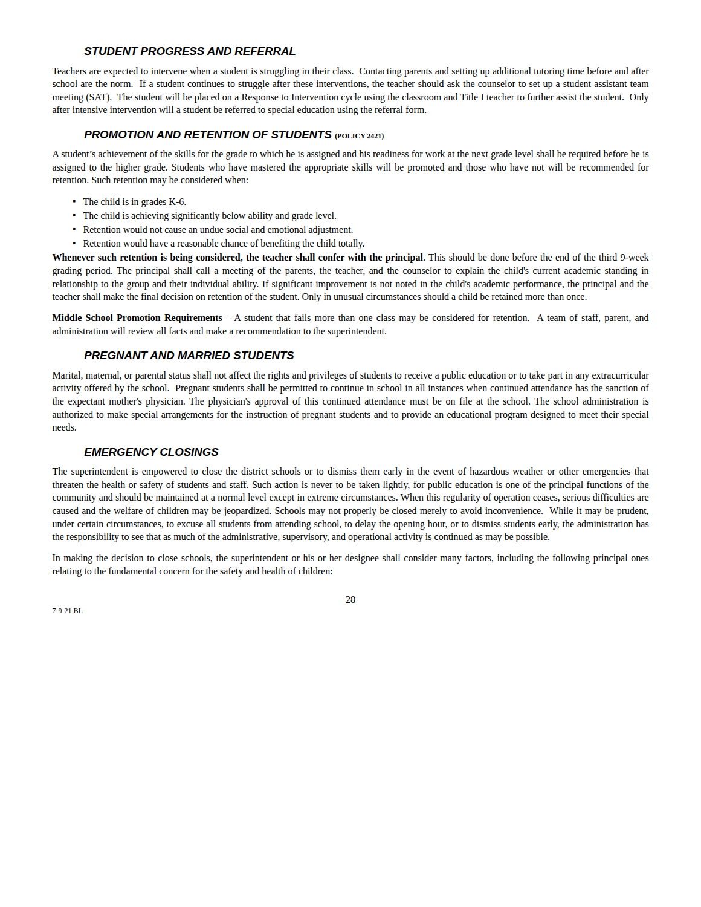STUDENT PROGRESS AND REFERRAL
Teachers are expected to intervene when a student is struggling in their class. Contacting parents and setting up additional tutoring time before and after school are the norm. If a student continues to struggle after these interventions, the teacher should ask the counselor to set up a student assistant team meeting (SAT). The student will be placed on a Response to Intervention cycle using the classroom and Title I teacher to further assist the student. Only after intensive intervention will a student be referred to special education using the referral form.
PROMOTION AND RETENTION OF STUDENTS (POLICY 2421)
A student’s achievement of the skills for the grade to which he is assigned and his readiness for work at the next grade level shall be required before he is assigned to the higher grade. Students who have mastered the appropriate skills will be promoted and those who have not will be recommended for retention. Such retention may be considered when:
The child is in grades K-6.
The child is achieving significantly below ability and grade level.
Retention would not cause an undue social and emotional adjustment.
Retention would have a reasonable chance of benefiting the child totally.
Whenever such retention is being considered, the teacher shall confer with the principal. This should be done before the end of the third 9-week grading period. The principal shall call a meeting of the parents, the teacher, and the counselor to explain the child's current academic standing in relationship to the group and their individual ability. If significant improvement is not noted in the child's academic performance, the principal and the teacher shall make the final decision on retention of the student. Only in unusual circumstances should a child be retained more than once.
Middle School Promotion Requirements – A student that fails more than one class may be considered for retention. A team of staff, parent, and administration will review all facts and make a recommendation to the superintendent.
PREGNANT AND MARRIED STUDENTS
Marital, maternal, or parental status shall not affect the rights and privileges of students to receive a public education or to take part in any extracurricular activity offered by the school. Pregnant students shall be permitted to continue in school in all instances when continued attendance has the sanction of the expectant mother's physician. The physician's approval of this continued attendance must be on file at the school. The school administration is authorized to make special arrangements for the instruction of pregnant students and to provide an educational program designed to meet their special needs.
EMERGENCY CLOSINGS
The superintendent is empowered to close the district schools or to dismiss them early in the event of hazardous weather or other emergencies that threaten the health or safety of students and staff. Such action is never to be taken lightly, for public education is one of the principal functions of the community and should be maintained at a normal level except in extreme circumstances. When this regularity of operation ceases, serious difficulties are caused and the welfare of children may be jeopardized. Schools may not properly be closed merely to avoid inconvenience. While it may be prudent, under certain circumstances, to excuse all students from attending school, to delay the opening hour, or to dismiss students early, the administration has the responsibility to see that as much of the administrative, supervisory, and operational activity is continued as may be possible.
In making the decision to close schools, the superintendent or his or her designee shall consider many factors, including the following principal ones relating to the fundamental concern for the safety and health of children:
28
7-9-21 BL